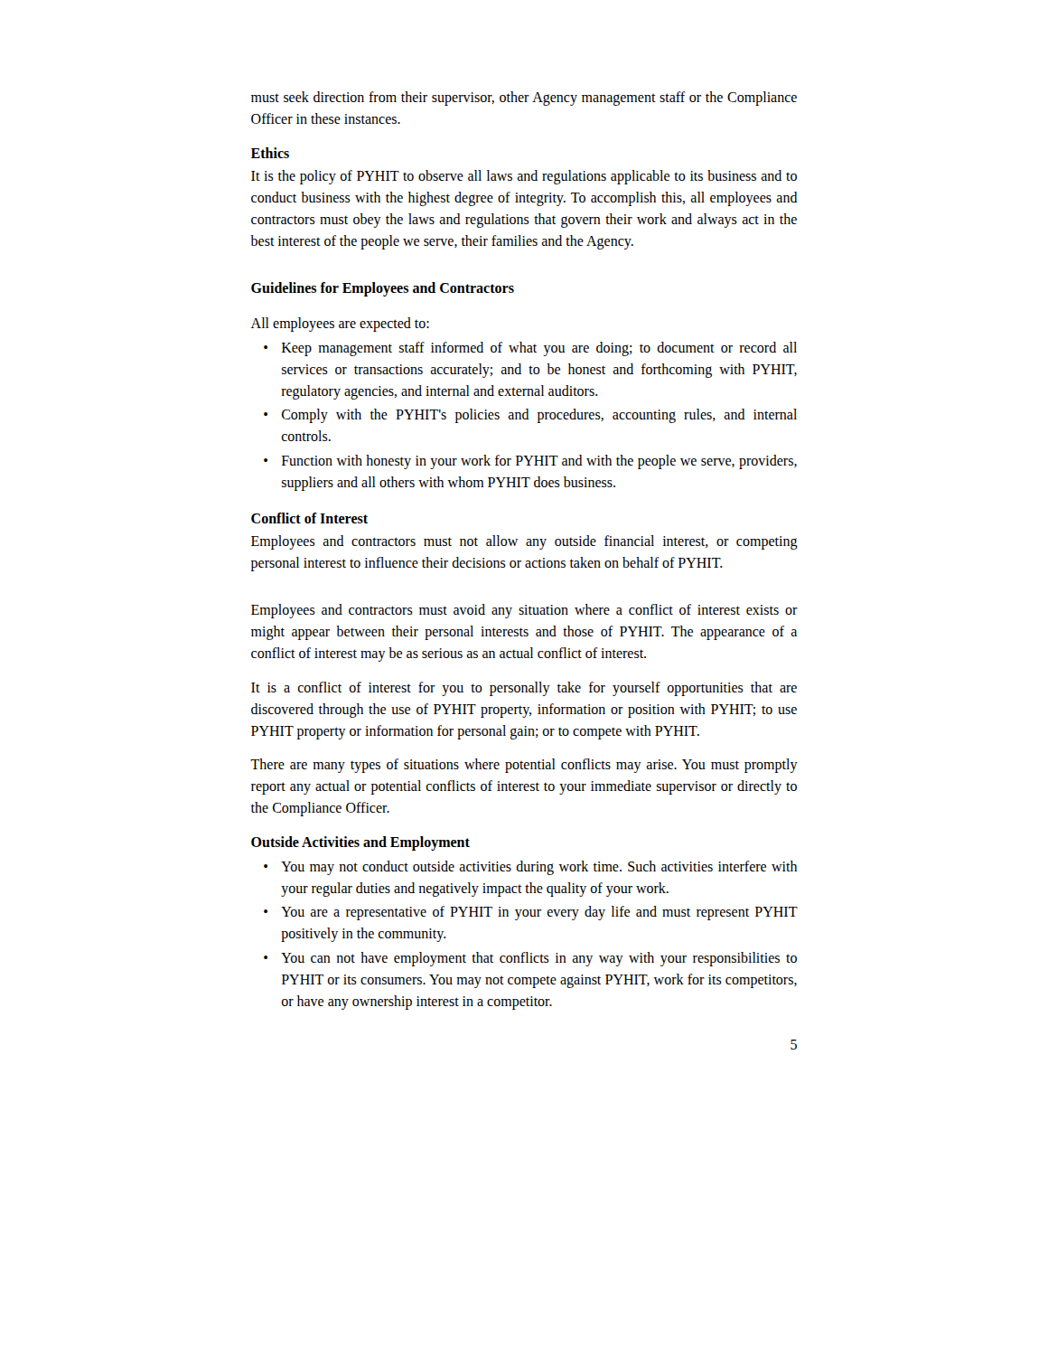must seek direction from their supervisor, other Agency management staff or the Compliance Officer in these instances.
Ethics
It is the policy of PYHIT to observe all laws and regulations applicable to its business and to conduct business with the highest degree of integrity. To accomplish this, all employees and contractors must obey the laws and regulations that govern their work and always act in the best interest of the people we serve, their families and the Agency.
Guidelines for Employees and Contractors
All employees are expected to:
Keep management staff informed of what you are doing; to document or record all services or transactions accurately; and to be honest and forthcoming with PYHIT, regulatory agencies, and internal and external auditors.
Comply with the PYHIT's policies and procedures, accounting rules, and internal controls.
Function with honesty in your work for PYHIT and with the people we serve, providers, suppliers and all others with whom PYHIT does business.
Conflict of Interest
Employees and contractors must not allow any outside financial interest, or competing personal interest to influence their decisions or actions taken on behalf of PYHIT.
Employees and contractors must avoid any situation where a conflict of interest exists or might appear between their personal interests and those of PYHIT. The appearance of a conflict of interest may be as serious as an actual conflict of interest.
It is a conflict of interest for you to personally take for yourself opportunities that are discovered through the use of PYHIT property, information or position with PYHIT; to use PYHIT property or information for personal gain; or to compete with PYHIT.
There are many types of situations where potential conflicts may arise. You must promptly report any actual or potential conflicts of interest to your immediate supervisor or directly to the Compliance Officer.
Outside Activities and Employment
You may not conduct outside activities during work time. Such activities interfere with your regular duties and negatively impact the quality of your work.
You are a representative of PYHIT in your every day life and must represent PYHIT positively in the community.
You can not have employment that conflicts in any way with your responsibilities to PYHIT or its consumers. You may not compete against PYHIT, work for its competitors, or have any ownership interest in a competitor.
5